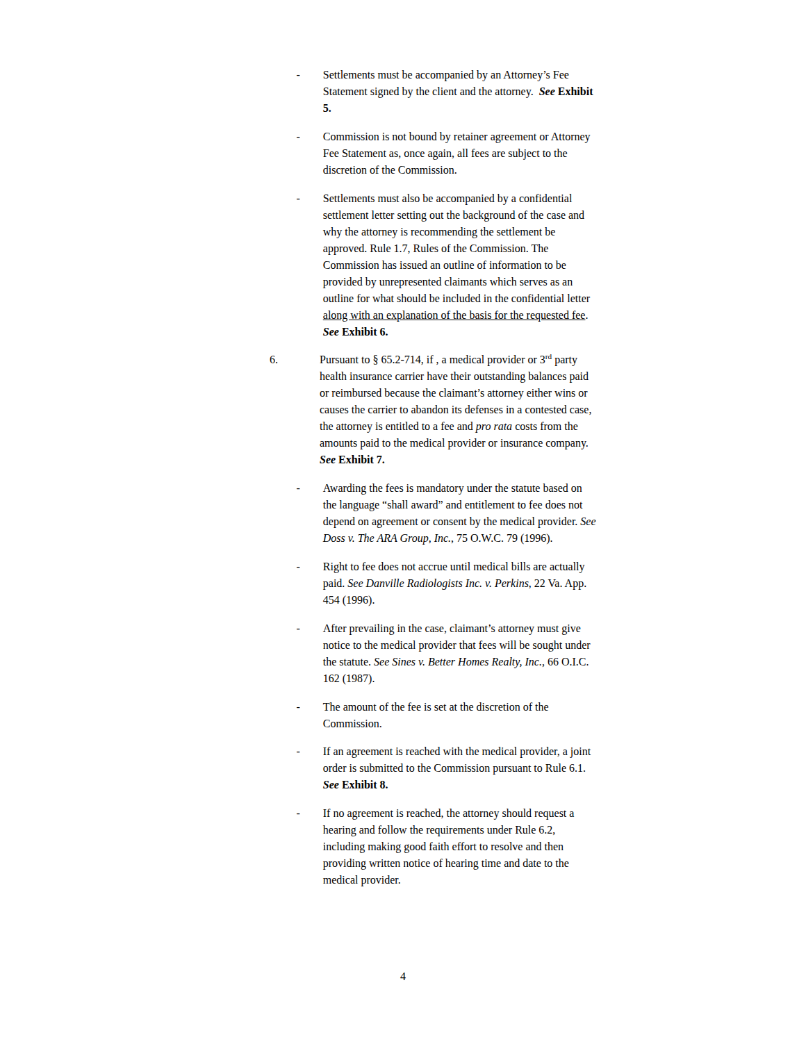Settlements must be accompanied by an Attorney’s Fee Statement signed by the client and the attorney. See Exhibit 5.
Commission is not bound by retainer agreement or Attorney Fee Statement as, once again, all fees are subject to the discretion of the Commission.
Settlements must also be accompanied by a confidential settlement letter setting out the background of the case and why the attorney is recommending the settlement be approved. Rule 1.7, Rules of the Commission. The Commission has issued an outline of information to be provided by unrepresented claimants which serves as an outline for what should be included in the confidential letter along with an explanation of the basis for the requested fee. See Exhibit 6.
6. Pursuant to § 65.2-714, if , a medical provider or 3rd party health insurance carrier have their outstanding balances paid or reimbursed because the claimant’s attorney either wins or causes the carrier to abandon its defenses in a contested case, the attorney is entitled to a fee and pro rata costs from the amounts paid to the medical provider or insurance company. See Exhibit 7.
Awarding the fees is mandatory under the statute based on the language “shall award” and entitlement to fee does not depend on agreement or consent by the medical provider. See Doss v. The ARA Group, Inc., 75 O.W.C. 79 (1996).
Right to fee does not accrue until medical bills are actually paid. See Danville Radiologists Inc. v. Perkins, 22 Va. App. 454 (1996).
After prevailing in the case, claimant’s attorney must give notice to the medical provider that fees will be sought under the statute. See Sines v. Better Homes Realty, Inc., 66 O.I.C. 162 (1987).
The amount of the fee is set at the discretion of the Commission.
If an agreement is reached with the medical provider, a joint order is submitted to the Commission pursuant to Rule 6.1. See Exhibit 8.
If no agreement is reached, the attorney should request a hearing and follow the requirements under Rule 6.2, including making good faith effort to resolve and then providing written notice of hearing time and date to the medical provider.
4